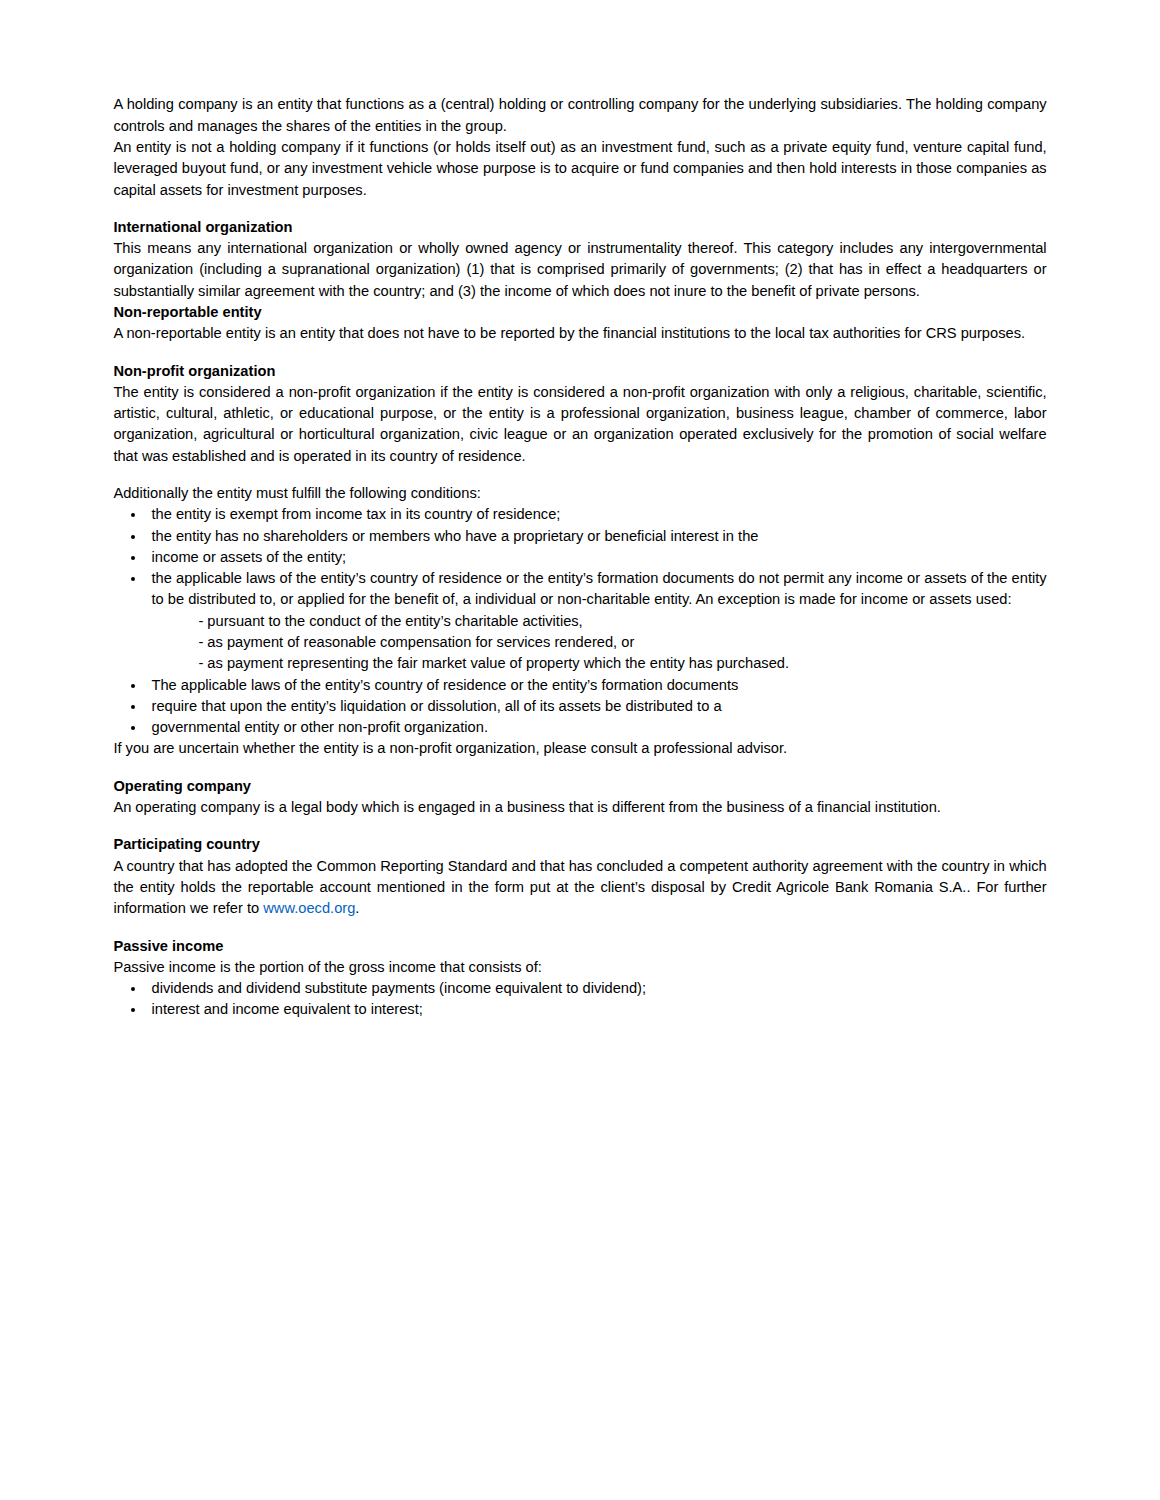A holding company is an entity that functions as a (central) holding or controlling company for the underlying subsidiaries. The holding company controls and manages the shares of the entities in the group.
An entity is not a holding company if it functions (or holds itself out) as an investment fund, such as a private equity fund, venture capital fund, leveraged buyout fund, or any investment vehicle whose purpose is to acquire or fund companies and then hold interests in those companies as capital assets for investment purposes.
International organization
This means any international organization or wholly owned agency or instrumentality thereof. This category includes any intergovernmental organization (including a supranational organization) (1) that is comprised primarily of governments; (2) that has in effect a headquarters or substantially similar agreement with the country; and (3) the income of which does not inure to the benefit of private persons.
Non-reportable entity
A non-reportable entity is an entity that does not have to be reported by the financial institutions to the local tax authorities for CRS purposes.
Non-profit organization
The entity is considered a non-profit organization if the entity is considered a non-profit organization with only a religious, charitable, scientific, artistic, cultural, athletic, or educational purpose, or the entity is a professional organization, business league, chamber of commerce, labor organization, agricultural or horticultural organization, civic league or an organization operated exclusively for the promotion of social welfare that was established and is operated in its country of residence.
Additionally the entity must fulfill the following conditions:
the entity is exempt from income tax in its country of residence;
the entity has no shareholders or members who have a proprietary or beneficial interest in the
income or assets of the entity;
the applicable laws of the entity’s country of residence or the entity’s formation documents do not permit any income or assets of the entity to be distributed to, or applied for the benefit of, a individual or non-charitable entity. An exception is made for income or assets used:
- pursuant to the conduct of the entity’s charitable activities,
- as payment of reasonable compensation for services rendered, or
- as payment representing the fair market value of property which the entity has purchased.
The applicable laws of the entity’s country of residence or the entity’s formation documents
require that upon the entity’s liquidation or dissolution, all of its assets be distributed to a
governmental entity or other non-profit organization.
If you are uncertain whether the entity is a non-profit organization, please consult a professional advisor.
Operating company
An operating company is a legal body which is engaged in a business that is different from the business of a financial institution.
Participating country
A country that has adopted the Common Reporting Standard and that has concluded a competent authority agreement with the country in which the entity holds the reportable account mentioned in the form put at the client’s disposal by Credit Agricole Bank Romania S.A.. For further information we refer to www.oecd.org.
Passive income
Passive income is the portion of the gross income that consists of:
dividends and dividend substitute payments (income equivalent to dividend);
interest and income equivalent to interest;